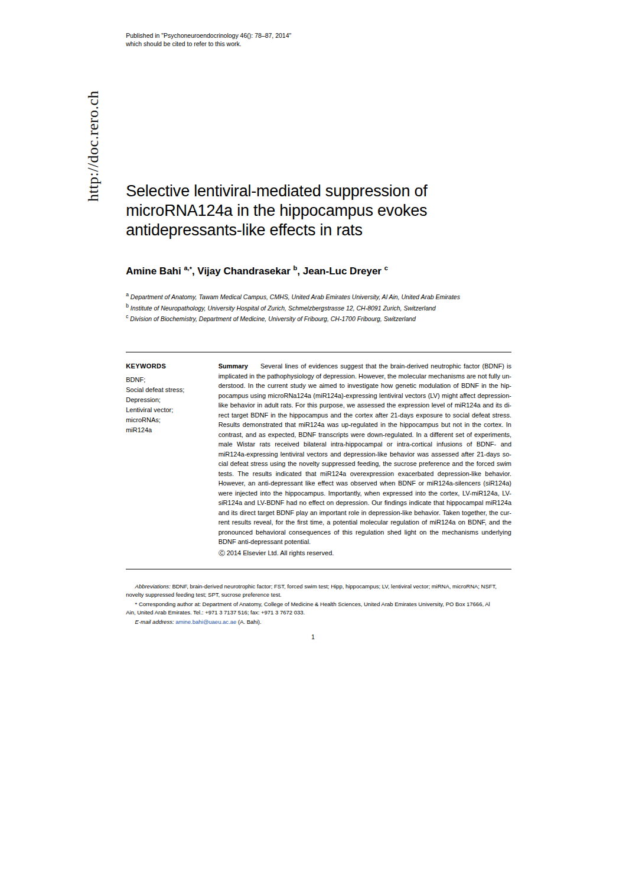Published in "Psychoneuroendocrinology 46(): 78–87, 2014"
which should be cited to refer to this work.
http://doc.rero.ch
Selective lentiviral-mediated suppression of microRNA124a in the hippocampus evokes antidepressants-like effects in rats
Amine Bahi a,*, Vijay Chandrasekar b, Jean-Luc Dreyer c
a Department of Anatomy, Tawam Medical Campus, CMHS, United Arab Emirates University, Al Ain, United Arab Emirates
b Institute of Neuropathology, University Hospital of Zurich, Schmelzbergstrasse 12, CH-8091 Zurich, Switzerland
c Division of Biochemistry, Department of Medicine, University of Fribourg, CH-1700 Fribourg, Switzerland
KEYWORDS
BDNF;
Social defeat stress;
Depression;
Lentiviral vector;
microRNAs;
miR124a
Summary Several lines of evidences suggest that the brain-derived neutrophic factor (BDNF) is implicated in the pathophysiology of depression. However, the molecular mechanisms are not fully understood. In the current study we aimed to investigate how genetic modulation of BDNF in the hippocampus using microRNa124a (miR124a)-expressing lentiviral vectors (LV) might affect depression-like behavior in adult rats. For this purpose, we assessed the expression level of miR124a and its direct target BDNF in the hippocampus and the cortex after 21-days exposure to social defeat stress. Results demonstrated that miR124a was up-regulated in the hippocampus but not in the cortex. In contrast, and as expected, BDNF transcripts were down-regulated. In a different set of experiments, male Wistar rats received bilateral intra-hippocampal or intra-cortical infusions of BDNF- and miR124a-expressing lentiviral vectors and depression-like behavior was assessed after 21-days social defeat stress using the novelty suppressed feeding, the sucrose preference and the forced swim tests. The results indicated that miR124a overexpression exacerbated depression-like behavior. However, an anti-depressant like effect was observed when BDNF or miR124a-silencers (siR124a) were injected into the hippocampus. Importantly, when expressed into the cortex, LV-miR124a, LV-siR124a and LV-BDNF had no effect on depression. Our findings indicate that hippocampal miR124a and its direct target BDNF play an important role in depression-like behavior. Taken together, the current results reveal, for the first time, a potential molecular regulation of miR124a on BDNF, and the pronounced behavioral consequences of this regulation shed light on the mechanisms underlying BDNF anti-depressant potential. Ⓒ 2014 Elsevier Ltd. All rights reserved.
Abbreviations: BDNF, brain-derived neurotrophic factor; FST, forced swim test; Hipp, hippocampus; LV, lentiviral vector; miRNA, microRNA; NSFT, novelty suppressed feeding test; SPT, sucrose preference test.
* Corresponding author at: Department of Anatomy, College of Medicine & Health Sciences, United Arab Emirates University, PO Box 17666, Al Ain, United Arab Emirates. Tel.: +971 3 7137 516; fax: +971 3 7672 033.
E-mail address: amine.bahi@uaeu.ac.ae (A. Bahi).
1